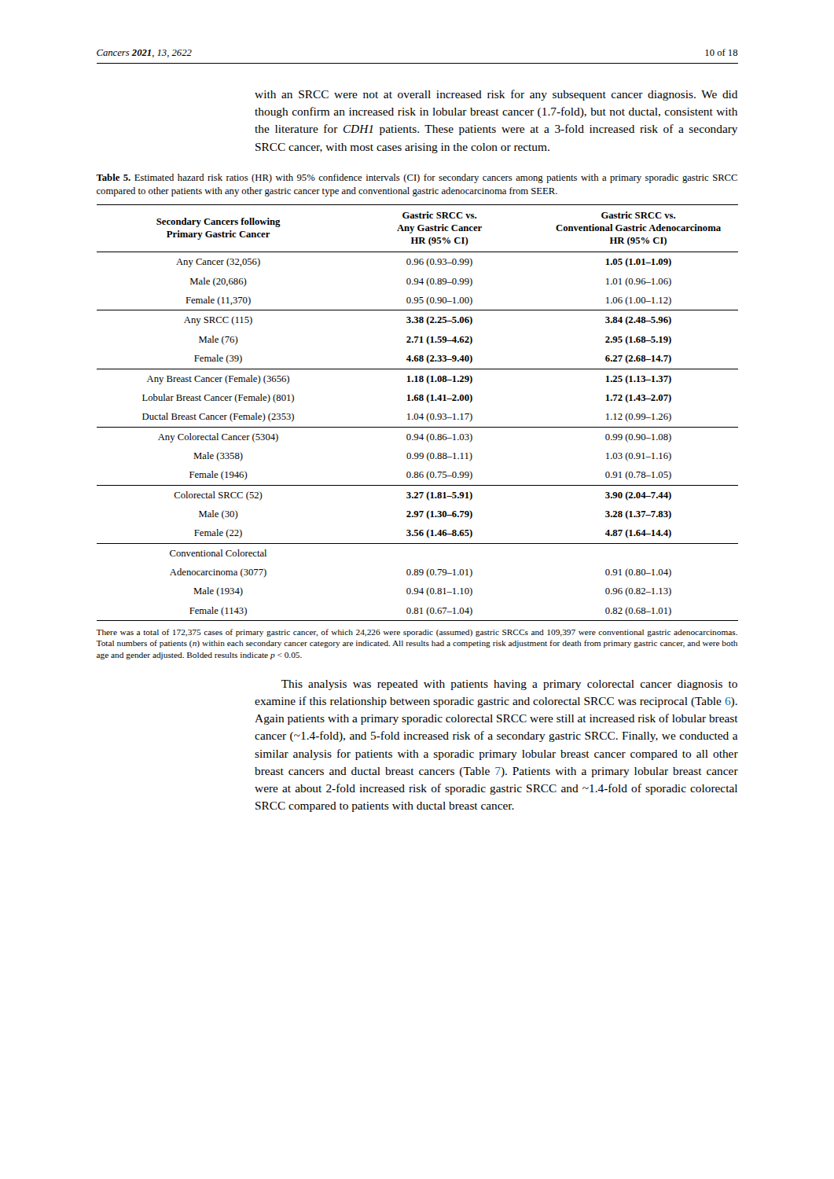Cancers 2021, 13, 2622 10 of 18
with an SRCC were not at overall increased risk for any subsequent cancer diagnosis. We did though confirm an increased risk in lobular breast cancer (1.7-fold), but not ductal, consistent with the literature for CDH1 patients. These patients were at a 3-fold increased risk of a secondary SRCC cancer, with most cases arising in the colon or rectum.
Table 5. Estimated hazard risk ratios (HR) with 95% confidence intervals (CI) for secondary cancers among patients with a primary sporadic gastric SRCC compared to other patients with any other gastric cancer type and conventional gastric adenocarcinoma from SEER.
| Secondary Cancers following Primary Gastric Cancer | Gastric SRCC vs. Any Gastric Cancer HR (95% CI) | Gastric SRCC vs. Conventional Gastric Adenocarcinoma HR (95% CI) |
| --- | --- | --- |
| Any Cancer (32,056) | 0.96 (0.93–0.99) | 1.05 (1.01–1.09) |
| Male (20,686) | 0.94 (0.89–0.99) | 1.01 (0.96–1.06) |
| Female (11,370) | 0.95 (0.90–1.00) | 1.06 (1.00–1.12) |
| Any SRCC (115) | 3.38 (2.25–5.06) | 3.84 (2.48–5.96) |
| Male (76) | 2.71 (1.59–4.62) | 2.95 (1.68–5.19) |
| Female (39) | 4.68 (2.33–9.40) | 6.27 (2.68–14.7) |
| Any Breast Cancer (Female) (3656) | 1.18 (1.08–1.29) | 1.25 (1.13–1.37) |
| Lobular Breast Cancer (Female) (801) | 1.68 (1.41–2.00) | 1.72 (1.43–2.07) |
| Ductal Breast Cancer (Female) (2353) | 1.04 (0.93–1.17) | 1.12 (0.99–1.26) |
| Any Colorectal Cancer (5304) | 0.94 (0.86–1.03) | 0.99 (0.90–1.08) |
| Male (3358) | 0.99 (0.88–1.11) | 1.03 (0.91–1.16) |
| Female (1946) | 0.86 (0.75–0.99) | 0.91 (0.78–1.05) |
| Colorectal SRCC (52) | 3.27 (1.81–5.91) | 3.90 (2.04–7.44) |
| Male (30) | 2.97 (1.30–6.79) | 3.28 (1.37–7.83) |
| Female (22) | 3.56 (1.46–8.65) | 4.87 (1.64–14.4) |
| Conventional Colorectal | | |
| Adenocarcinoma (3077) | 0.89 (0.79–1.01) | 0.91 (0.80–1.04) |
| Male (1934) | 0.94 (0.81–1.10) | 0.96 (0.82–1.13) |
| Female (1143) | 0.81 (0.67–1.04) | 0.82 (0.68–1.01) |
There was a total of 172,375 cases of primary gastric cancer, of which 24,226 were sporadic (assumed) gastric SRCCs and 109,397 were conventional gastric adenocarcinomas. Total numbers of patients (n) within each secondary cancer category are indicated. All results had a competing risk adjustment for death from primary gastric cancer, and were both age and gender adjusted. Bolded results indicate p < 0.05.
This analysis was repeated with patients having a primary colorectal cancer diagnosis to examine if this relationship between sporadic gastric and colorectal SRCC was reciprocal (Table 6). Again patients with a primary sporadic colorectal SRCC were still at increased risk of lobular breast cancer (~1.4-fold), and 5-fold increased risk of a secondary gastric SRCC. Finally, we conducted a similar analysis for patients with a sporadic primary lobular breast cancer compared to all other breast cancers and ductal breast cancers (Table 7). Patients with a primary lobular breast cancer were at about 2-fold increased risk of sporadic gastric SRCC and ~1.4-fold of sporadic colorectal SRCC compared to patients with ductal breast cancer.